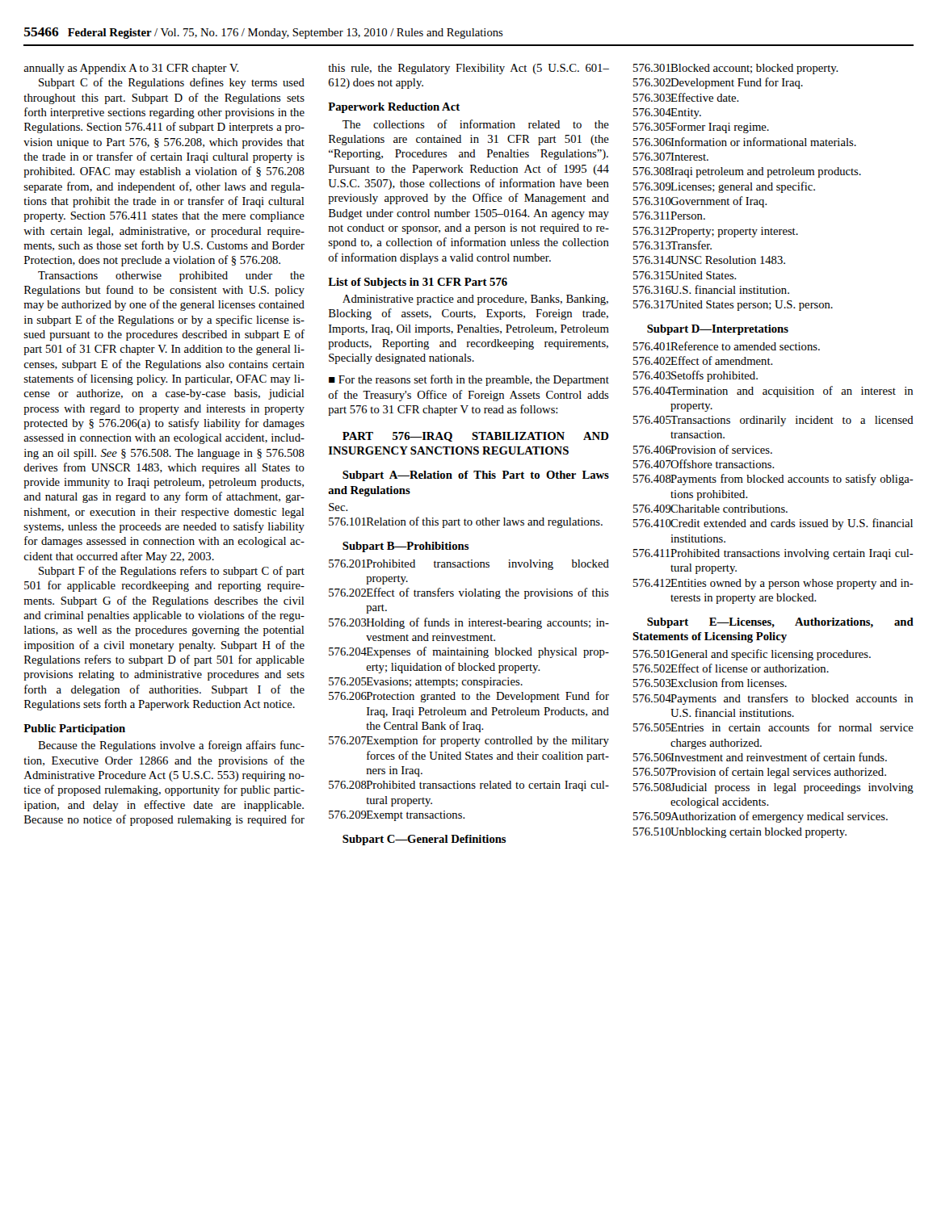55466 Federal Register / Vol. 75, No. 176 / Monday, September 13, 2010 / Rules and Regulations
annually as Appendix A to 31 CFR chapter V.
Subpart C of the Regulations defines key terms used throughout this part. Subpart D of the Regulations sets forth interpretive sections regarding other provisions in the Regulations. Section 576.411 of subpart D interprets a provision unique to Part 576, § 576.208, which provides that the trade in or transfer of certain Iraqi cultural property is prohibited. OFAC may establish a violation of § 576.208 separate from, and independent of, other laws and regulations that prohibit the trade in or transfer of Iraqi cultural property. Section 576.411 states that the mere compliance with certain legal, administrative, or procedural requirements, such as those set forth by U.S. Customs and Border Protection, does not preclude a violation of § 576.208.
Transactions otherwise prohibited under the Regulations but found to be consistent with U.S. policy may be authorized by one of the general licenses contained in subpart E of the Regulations or by a specific license issued pursuant to the procedures described in subpart E of part 501 of 31 CFR chapter V. In addition to the general licenses, subpart E of the Regulations also contains certain statements of licensing policy. In particular, OFAC may license or authorize, on a case-by-case basis, judicial process with regard to property and interests in property protected by § 576.206(a) to satisfy liability for damages assessed in connection with an ecological accident, including an oil spill. See § 576.508. The language in § 576.508 derives from UNSCR 1483, which requires all States to provide immunity to Iraqi petroleum, petroleum products, and natural gas in regard to any form of attachment, garnishment, or execution in their respective domestic legal systems, unless the proceeds are needed to satisfy liability for damages assessed in connection with an ecological accident that occurred after May 22, 2003.
Subpart F of the Regulations refers to subpart C of part 501 for applicable recordkeeping and reporting requirements. Subpart G of the Regulations describes the civil and criminal penalties applicable to violations of the regulations, as well as the procedures governing the potential imposition of a civil monetary penalty. Subpart H of the Regulations refers to subpart D of part 501 for applicable provisions relating to administrative procedures and sets forth a delegation of authorities. Subpart I of the Regulations sets forth a Paperwork Reduction Act notice.
Public Participation
Because the Regulations involve a foreign affairs function, Executive Order 12866 and the provisions of the Administrative Procedure Act (5 U.S.C. 553) requiring notice of proposed rulemaking, opportunity for public participation, and delay in effective date are inapplicable. Because no notice of proposed rulemaking is required for this rule, the Regulatory Flexibility Act (5 U.S.C. 601–612) does not apply.
Paperwork Reduction Act
The collections of information related to the Regulations are contained in 31 CFR part 501 (the “Reporting, Procedures and Penalties Regulations”). Pursuant to the Paperwork Reduction Act of 1995 (44 U.S.C. 3507), those collections of information have been previously approved by the Office of Management and Budget under control number 1505–0164. An agency may not conduct or sponsor, and a person is not required to respond to, a collection of information unless the collection of information displays a valid control number.
List of Subjects in 31 CFR Part 576
Administrative practice and procedure, Banks, Banking, Blocking of assets, Courts, Exports, Foreign trade, Imports, Iraq, Oil imports, Penalties, Petroleum, Petroleum products, Reporting and recordkeeping requirements, Specially designated nationals.
■ For the reasons set forth in the preamble, the Department of the Treasury's Office of Foreign Assets Control adds part 576 to 31 CFR chapter V to read as follows:
PART 576—IRAQ STABILIZATION AND INSURGENCY SANCTIONS REGULATIONS
Subpart A—Relation of This Part to Other Laws and Regulations
Sec.
576.101 Relation of this part to other laws and regulations.
Subpart B—Prohibitions
576.201 Prohibited transactions involving blocked property.
576.202 Effect of transfers violating the provisions of this part.
576.203 Holding of funds in interest-bearing accounts; investment and reinvestment.
576.204 Expenses of maintaining blocked physical property; liquidation of blocked property.
576.205 Evasions; attempts; conspiracies.
576.206 Protection granted to the Development Fund for Iraq, Iraqi Petroleum and Petroleum Products, and the Central Bank of Iraq.
576.207 Exemption for property controlled by the military forces of the United States and their coalition partners in Iraq.
576.208 Prohibited transactions related to certain Iraqi cultural property.
576.209 Exempt transactions.
Subpart C—General Definitions
576.301 Blocked account; blocked property.
576.302 Development Fund for Iraq.
576.303 Effective date.
576.304 Entity.
576.305 Former Iraqi regime.
576.306 Information or informational materials.
576.307 Interest.
576.308 Iraqi petroleum and petroleum products.
576.309 Licenses; general and specific.
576.310 Government of Iraq.
576.311 Person.
576.312 Property; property interest.
576.313 Transfer.
576.314 UNSC Resolution 1483.
576.315 United States.
576.316 U.S. financial institution.
576.317 United States person; U.S. person.
Subpart D—Interpretations
576.401 Reference to amended sections.
576.402 Effect of amendment.
576.403 Setoffs prohibited.
576.404 Termination and acquisition of an interest in property.
576.405 Transactions ordinarily incident to a licensed transaction.
576.406 Provision of services.
576.407 Offshore transactions.
576.408 Payments from blocked accounts to satisfy obligations prohibited.
576.409 Charitable contributions.
576.410 Credit extended and cards issued by U.S. financial institutions.
576.411 Prohibited transactions involving certain Iraqi cultural property.
576.412 Entities owned by a person whose property and interests in property are blocked.
Subpart E—Licenses, Authorizations, and Statements of Licensing Policy
576.501 General and specific licensing procedures.
576.502 Effect of license or authorization.
576.503 Exclusion from licenses.
576.504 Payments and transfers to blocked accounts in U.S. financial institutions.
576.505 Entries in certain accounts for normal service charges authorized.
576.506 Investment and reinvestment of certain funds.
576.507 Provision of certain legal services authorized.
576.508 Judicial process in legal proceedings involving ecological accidents.
576.509 Authorization of emergency medical services.
576.510 Unblocking certain blocked property.